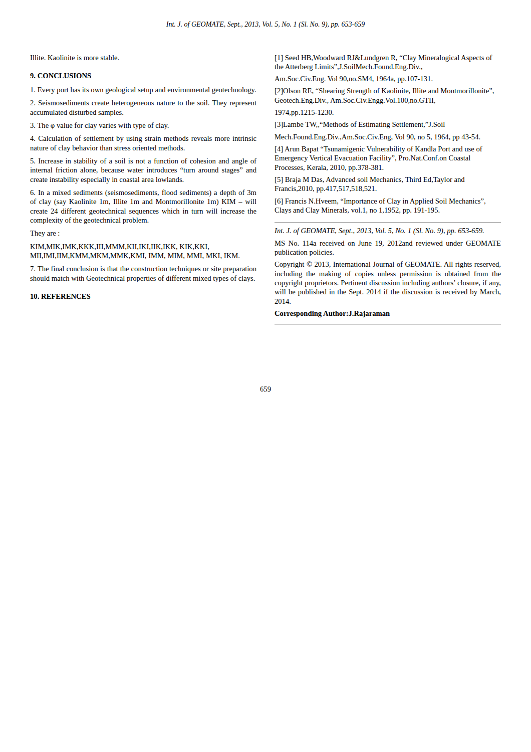Int. J. of GEOMATE, Sept., 2013, Vol. 5, No. 1 (Sl. No. 9), pp. 653-659
Illite. Kaolinite is more stable.
9. CONCLUSIONS
1. Every port has its own geological setup and environmental geotechnology.
2. Seismosediments create heterogeneous nature to the soil. They represent accumulated disturbed samples.
3. The φ value for clay varies with type of clay.
4. Calculation of settlement by using strain methods reveals more intrinsic nature of clay behavior than stress oriented methods.
5. Increase in stability of a soil is not a function of cohesion and angle of internal friction alone, because water introduces “turn around stages” and create instability especially in coastal area lowlands.
6. In a mixed sediments (seismosediments, flood sediments) a depth of 3m of clay (say Kaolinite 1m, Illite 1m and Montmorillonite 1m) KIM – will create 24 different geotechnical sequences which in turn will increase the complexity of the geotechnical problem.
They are :
KIM,MIK,IMK,KKK,III,MMM,KII,IKI,IIK,IKK, KIK,KKI, MII,IMI,IIM,KMM,MKM,MMK,KMI, IMM, MIM, MMI, MKI, IKM.
7. The final conclusion is that the construction techniques or site preparation should match with Geotechnical properties of different mixed types of clays.
10. REFERENCES
[1] Seed HB,Woodward RJ&Lundgren R, “Clay Mineralogical Aspects of the Atterberg Limits”,J.SoilMech.Found.Eng.Div.,
Am.Soc.Civ.Eng. Vol 90,no.SM4, 1964a, pp.107-131.
[2]Olson RE, “Shearing Strength of Kaolinite, Illite and Montmorillonite”, Geotech.Eng.Div., Am.Soc.Civ.Engg.Vol.100,no.GTII,
1974,pp.1215-1230.
[3]Lambe TW,,“Methods of Estimating Settlement,”J.Soil
Mech.Found.Eng.Div.,Am.Soc.Civ.Eng, Vol 90, no 5, 1964, pp 43-54.
[4] Arun Bapat “Tsunamigenic Vulnerability of Kandla Port and use of Emergency Vertical Evacuation Facility”, Pro.Nat.Conf.on Coastal Processes, Kerala, 2010, pp.378-381.
[5] Braja M Das, Advanced soil Mechanics, Third Ed,Taylor and Francis,2010, pp.417,517,518,521.
[6] Francis N.Hveem, “Importance of Clay in Applied Soil Mechanics”, Clays and Clay Minerals, vol.1, no 1,1952, pp. 191-195.
Int. J. of GEOMATE, Sept., 2013, Vol. 5, No. 1 (Sl. No. 9), pp. 653-659.
MS No. 114a received on June 19, 2012and reviewed under GEOMATE publication policies.
Copyright © 2013, International Journal of GEOMATE. All rights reserved, including the making of copies unless permission is obtained from the copyright proprietors. Pertinent discussion including authors’ closure, if any, will be published in the Sept. 2014 if the discussion is received by March, 2014.
Corresponding Author:J.Rajaraman
659